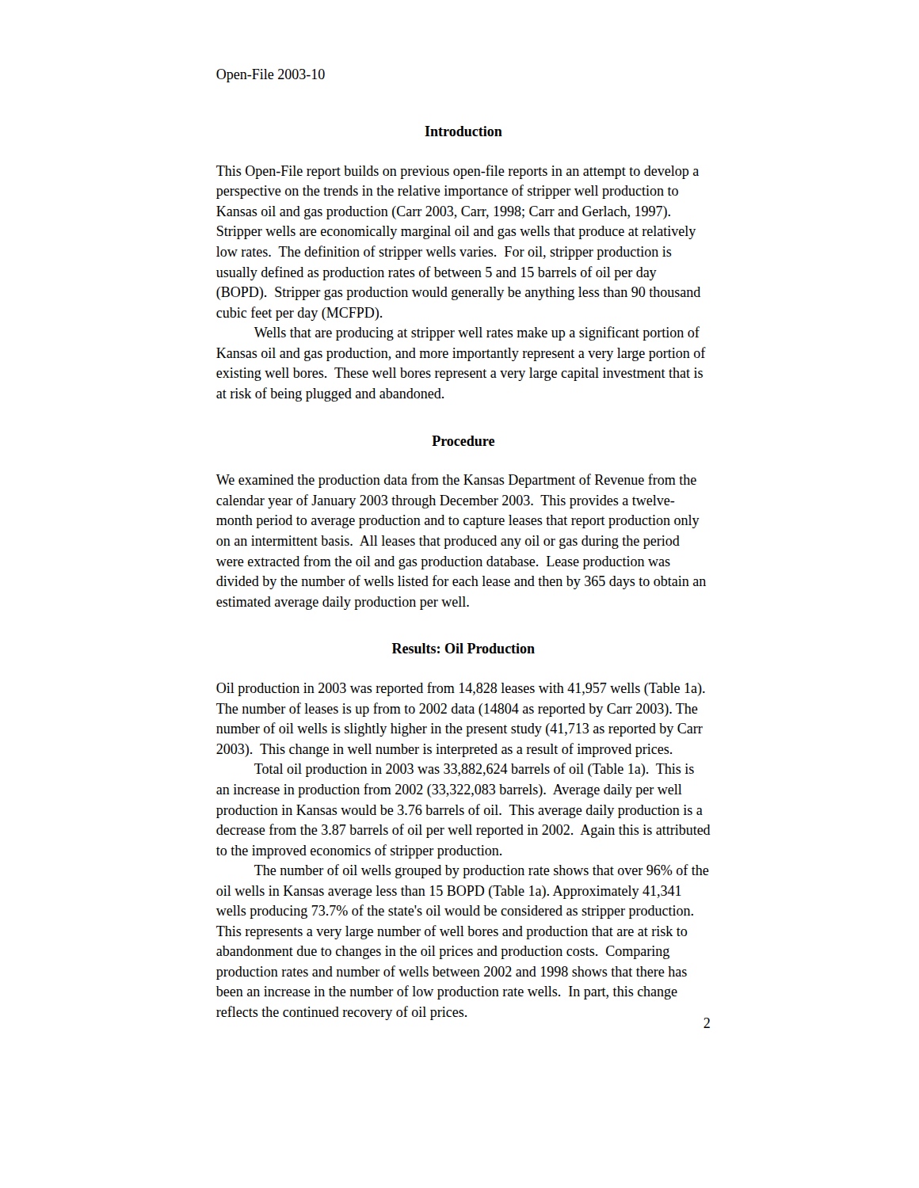Open-File 2003-10
Introduction
This Open-File report builds on previous open-file reports in an attempt to develop a perspective on the trends in the relative importance of stripper well production to Kansas oil and gas production (Carr 2003, Carr, 1998; Carr and Gerlach, 1997). Stripper wells are economically marginal oil and gas wells that produce at relatively low rates. The definition of stripper wells varies. For oil, stripper production is usually defined as production rates of between 5 and 15 barrels of oil per day (BOPD). Stripper gas production would generally be anything less than 90 thousand cubic feet per day (MCFPD).
Wells that are producing at stripper well rates make up a significant portion of Kansas oil and gas production, and more importantly represent a very large portion of existing well bores. These well bores represent a very large capital investment that is at risk of being plugged and abandoned.
Procedure
We examined the production data from the Kansas Department of Revenue from the calendar year of January 2003 through December 2003. This provides a twelve-month period to average production and to capture leases that report production only on an intermittent basis. All leases that produced any oil or gas during the period were extracted from the oil and gas production database. Lease production was divided by the number of wells listed for each lease and then by 365 days to obtain an estimated average daily production per well.
Results: Oil Production
Oil production in 2003 was reported from 14,828 leases with 41,957 wells (Table 1a). The number of leases is up from to 2002 data (14804 as reported by Carr 2003). The number of oil wells is slightly higher in the present study (41,713 as reported by Carr 2003). This change in well number is interpreted as a result of improved prices.
Total oil production in 2003 was 33,882,624 barrels of oil (Table 1a). This is an increase in production from 2002 (33,322,083 barrels). Average daily per well production in Kansas would be 3.76 barrels of oil. This average daily production is a decrease from the 3.87 barrels of oil per well reported in 2002. Again this is attributed to the improved economics of stripper production.
The number of oil wells grouped by production rate shows that over 96% of the oil wells in Kansas average less than 15 BOPD (Table 1a). Approximately 41,341 wells producing 73.7% of the state's oil would be considered as stripper production. This represents a very large number of well bores and production that are at risk to abandonment due to changes in the oil prices and production costs. Comparing production rates and number of wells between 2002 and 1998 shows that there has been an increase in the number of low production rate wells. In part, this change reflects the continued recovery of oil prices.
2